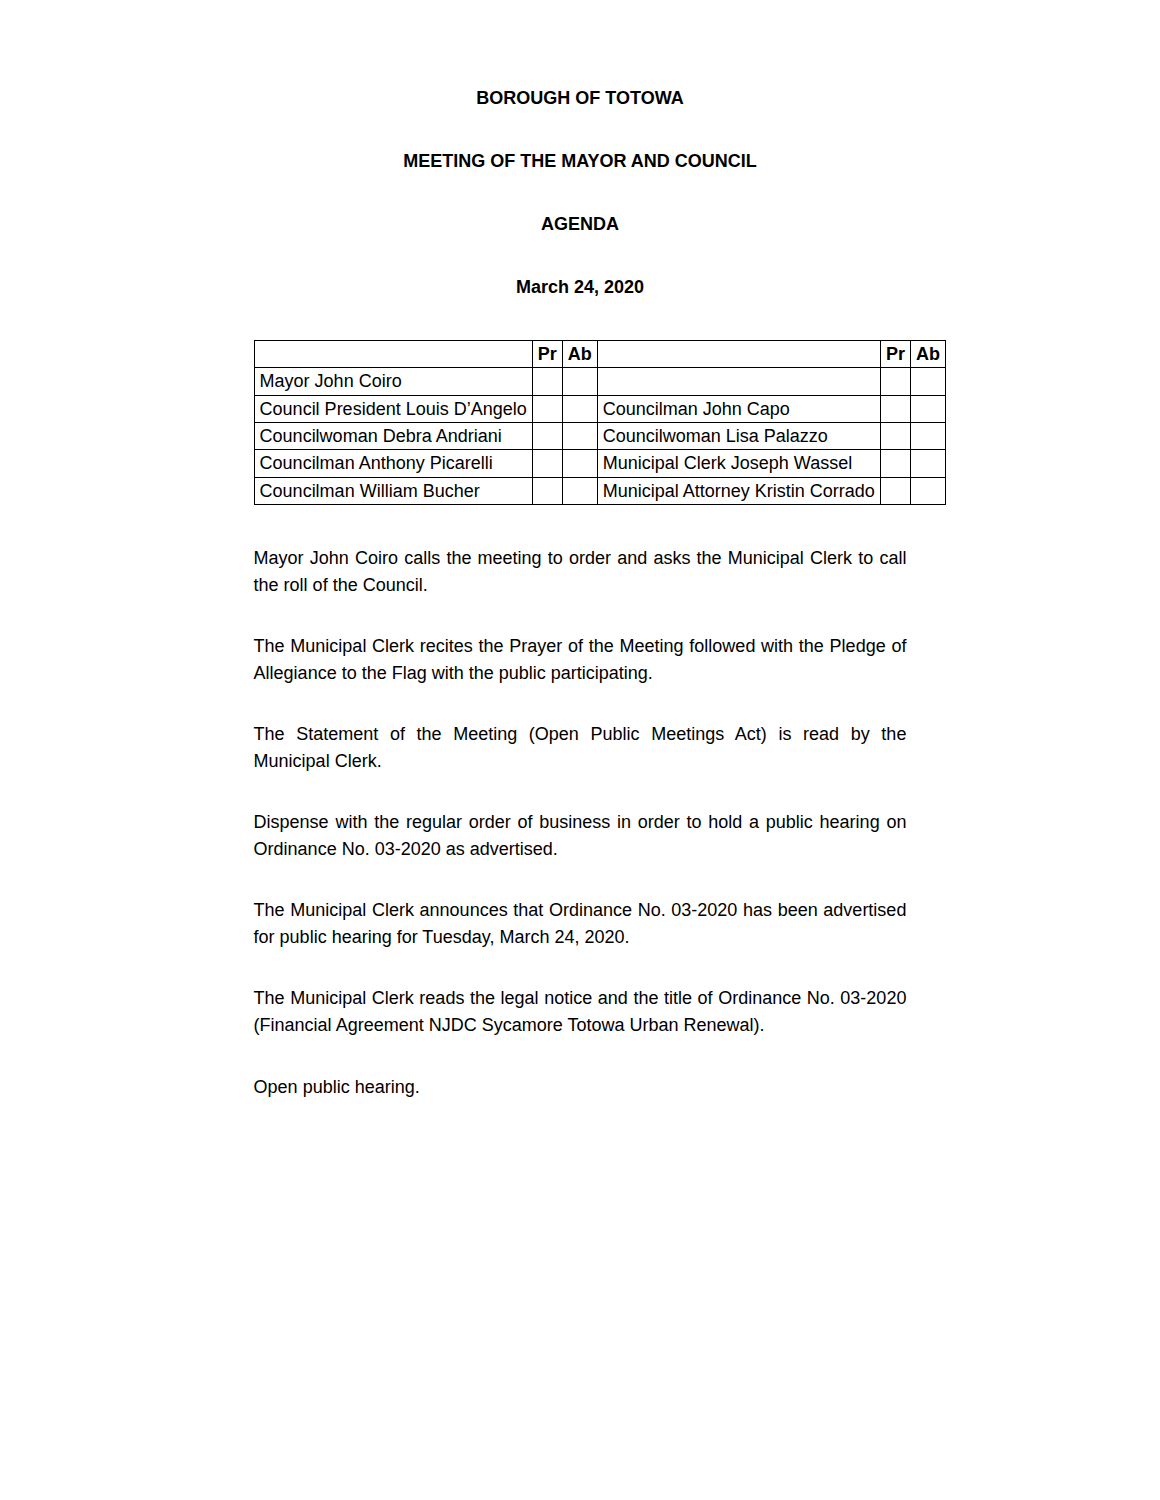BOROUGH OF TOTOWA
MEETING OF THE MAYOR AND COUNCIL
AGENDA
March 24, 2020
| | Pr | Ab | | Pr | Ab |
| Mayor John Coiro | | | | | |
| Council President Louis D’Angelo | | | Councilman John Capo | | |
| Councilwoman Debra Andriani | | | Councilwoman Lisa Palazzo | | |
| Councilman Anthony Picarelli | | | Municipal Clerk Joseph Wassel | | |
| Councilman William Bucher | | | Municipal Attorney Kristin Corrado | | |
Mayor John Coiro calls the meeting to order and asks the Municipal Clerk to call the roll of the Council.
The Municipal Clerk recites the Prayer of the Meeting followed with the Pledge of Allegiance to the Flag with the public participating.
The Statement of the Meeting (Open Public Meetings Act) is read by the Municipal Clerk.
Dispense with the regular order of business in order to hold a public hearing on Ordinance No. 03-2020 as advertised.
The Municipal Clerk announces that Ordinance No. 03-2020 has been advertised for public hearing for Tuesday, March 24, 2020.
The Municipal Clerk reads the legal notice and the title of Ordinance No. 03-2020 (Financial Agreement NJDC Sycamore Totowa Urban Renewal).
Open public hearing.